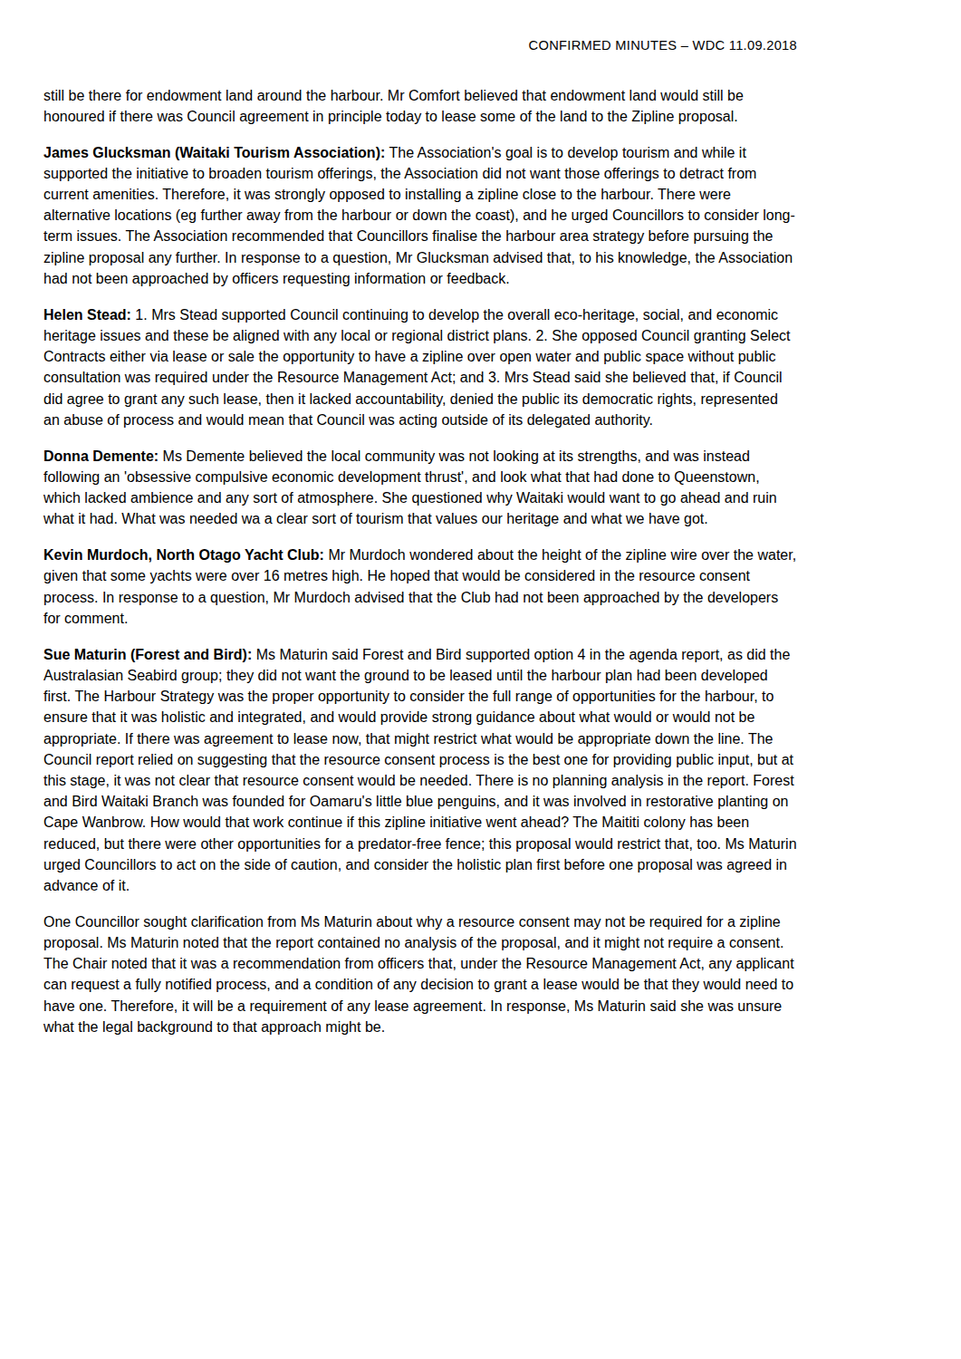CONFIRMED MINUTES – WDC 11.09.2018
still be there for endowment land around the harbour. Mr Comfort believed that endowment land would still be honoured if there was Council agreement in principle today to lease some of the land to the Zipline proposal.
James Glucksman (Waitaki Tourism Association): The Association's goal is to develop tourism and while it supported the initiative to broaden tourism offerings, the Association did not want those offerings to detract from current amenities. Therefore, it was strongly opposed to installing a zipline close to the harbour. There were alternative locations (eg further away from the harbour or down the coast), and he urged Councillors to consider long-term issues. The Association recommended that Councillors finalise the harbour area strategy before pursuing the zipline proposal any further. In response to a question, Mr Glucksman advised that, to his knowledge, the Association had not been approached by officers requesting information or feedback.
Helen Stead: 1. Mrs Stead supported Council continuing to develop the overall eco-heritage, social, and economic heritage issues and these be aligned with any local or regional district plans. 2. She opposed Council granting Select Contracts either via lease or sale the opportunity to have a zipline over open water and public space without public consultation was required under the Resource Management Act; and 3. Mrs Stead said she believed that, if Council did agree to grant any such lease, then it lacked accountability, denied the public its democratic rights, represented an abuse of process and would mean that Council was acting outside of its delegated authority.
Donna Demente: Ms Demente believed the local community was not looking at its strengths, and was instead following an 'obsessive compulsive economic development thrust', and look what that had done to Queenstown, which lacked ambience and any sort of atmosphere. She questioned why Waitaki would want to go ahead and ruin what it had. What was needed wa a clear sort of tourism that values our heritage and what we have got.
Kevin Murdoch, North Otago Yacht Club: Mr Murdoch wondered about the height of the zipline wire over the water, given that some yachts were over 16 metres high. He hoped that would be considered in the resource consent process. In response to a question, Mr Murdoch advised that the Club had not been approached by the developers for comment.
Sue Maturin (Forest and Bird): Ms Maturin said Forest and Bird supported option 4 in the agenda report, as did the Australasian Seabird group; they did not want the ground to be leased until the harbour plan had been developed first. The Harbour Strategy was the proper opportunity to consider the full range of opportunities for the harbour, to ensure that it was holistic and integrated, and would provide strong guidance about what would or would not be appropriate. If there was agreement to lease now, that might restrict what would be appropriate down the line. The Council report relied on suggesting that the resource consent process is the best one for providing public input, but at this stage, it was not clear that resource consent would be needed. There is no planning analysis in the report. Forest and Bird Waitaki Branch was founded for Oamaru's little blue penguins, and it was involved in restorative planting on Cape Wanbrow. How would that work continue if this zipline initiative went ahead? The Maititi colony has been reduced, but there were other opportunities for a predator-free fence; this proposal would restrict that, too. Ms Maturin urged Councillors to act on the side of caution, and consider the holistic plan first before one proposal was agreed in advance of it.
One Councillor sought clarification from Ms Maturin about why a resource consent may not be required for a zipline proposal. Ms Maturin noted that the report contained no analysis of the proposal, and it might not require a consent. The Chair noted that it was a recommendation from officers that, under the Resource Management Act, any applicant can request a fully notified process, and a condition of any decision to grant a lease would be that they would need to have one. Therefore, it will be a requirement of any lease agreement. In response, Ms Maturin said she was unsure what the legal background to that approach might be.